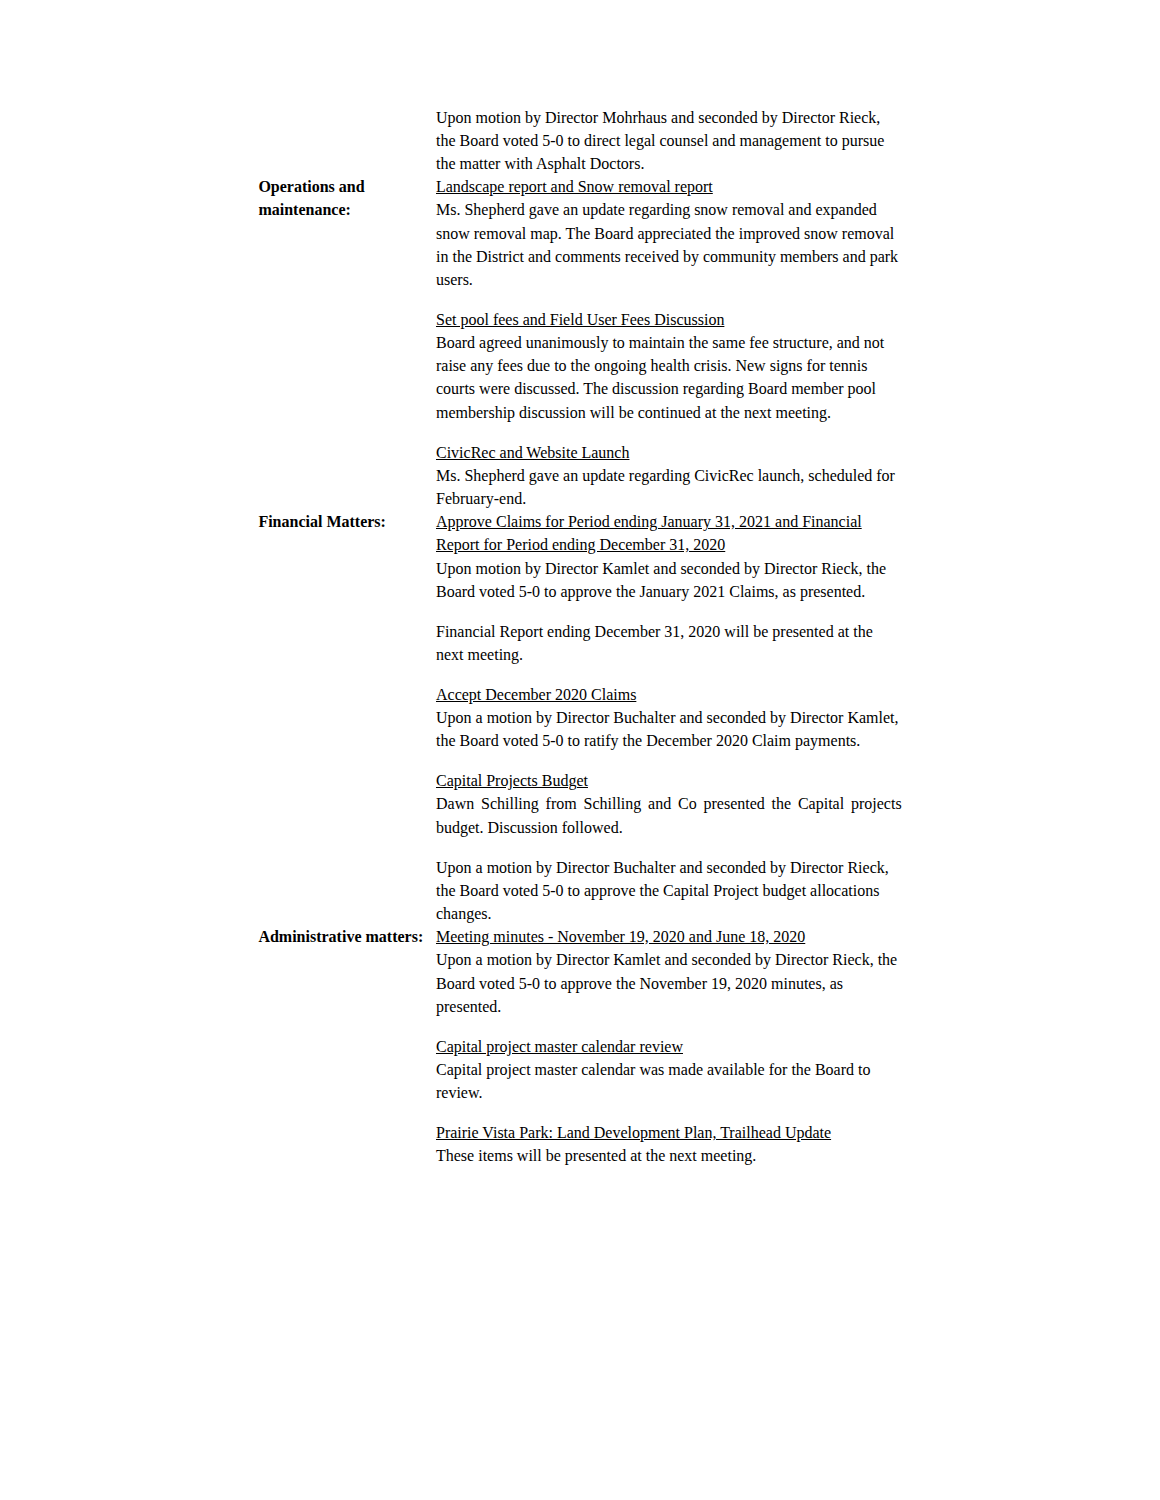| | Upon motion by Director Mohrhaus and seconded by Director Rieck, the Board voted 5-0 to direct legal counsel and management to pursue the matter with Asphalt Doctors. |
| Operations and maintenance: | Landscape report and Snow removal report Ms. Shepherd gave an update regarding snow removal and expanded snow removal map. The Board appreciated the improved snow removal in the District and comments received by community members and park users. Set pool fees and Field User Fees Discussion Board agreed unanimously to maintain the same fee structure, and not raise any fees due to the ongoing health crisis. New signs for tennis courts were discussed. The discussion regarding Board member pool membership discussion will be continued at the next meeting. CivicRec and Website Launch Ms. Shepherd gave an update regarding CivicRec launch, scheduled for February-end. |
| Financial Matters: | Approve Claims for Period ending January 31, 2021 and Financial Report for Period ending December 31, 2020 Upon motion by Director Kamlet and seconded by Director Rieck, the Board voted 5-0 to approve the January 2021 Claims, as presented. Financial Report ending December 31, 2020 will be presented at the next meeting. Accept December 2020 Claims Upon a motion by Director Buchalter and seconded by Director Kamlet, the Board voted 5-0 to ratify the December 2020 Claim payments. Capital Projects Budget Dawn Schilling from Schilling and Co presented the Capital projects budget. Discussion followed. Upon a motion by Director Buchalter and seconded by Director Rieck, the Board voted 5-0 to approve the Capital Project budget allocations changes. |
| Administrative matters: | Meeting minutes - November 19, 2020 and June 18, 2020 Upon a motion by Director Kamlet and seconded by Director Rieck, the Board voted 5-0 to approve the November 19, 2020 minutes, as presented. Capital project master calendar review Capital project master calendar was made available for the Board to review. Prairie Vista Park: Land Development Plan, Trailhead Update These items will be presented at the next meeting. |